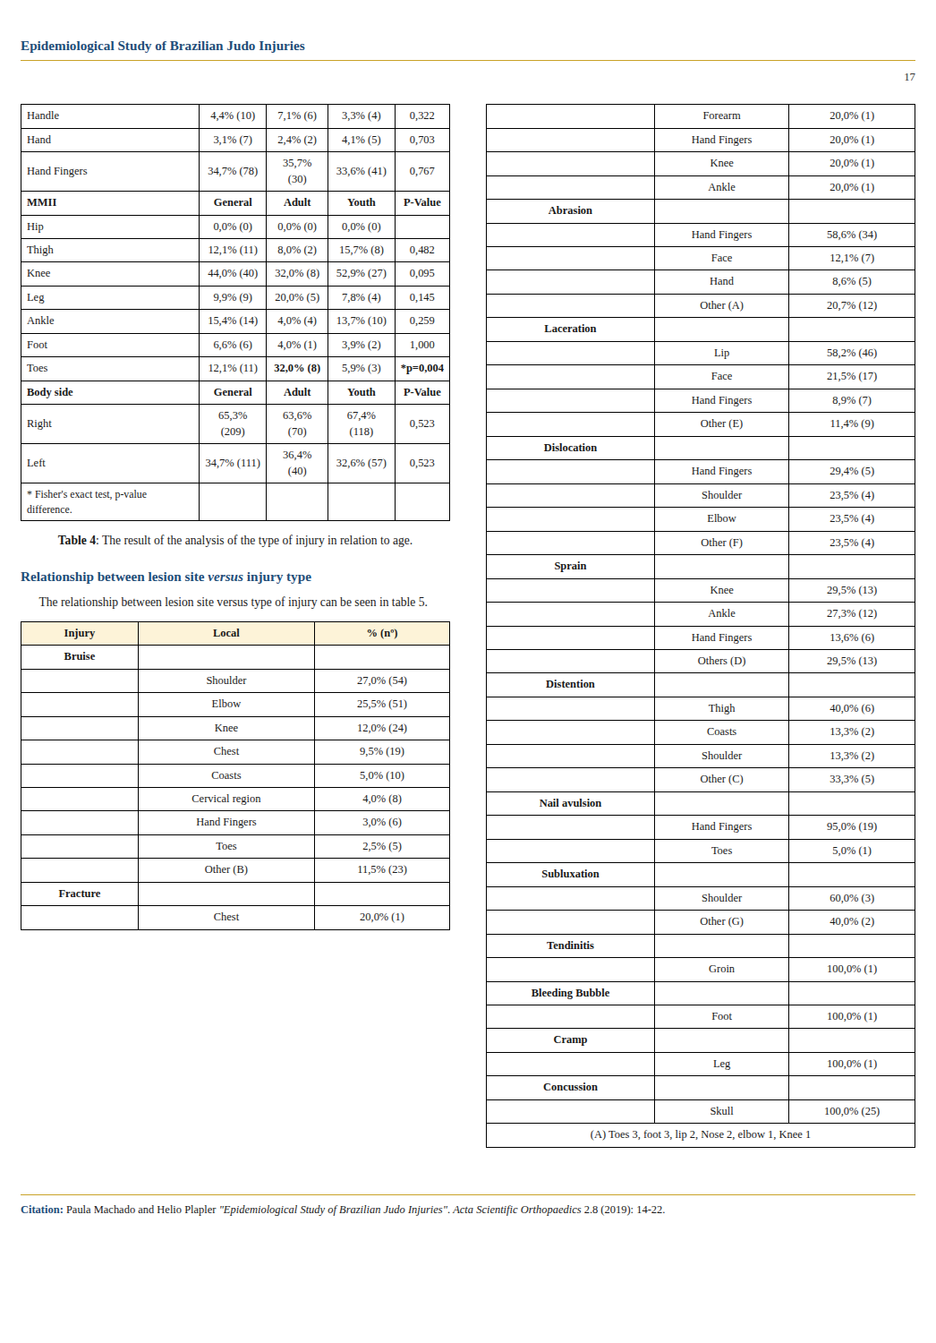Epidemiological Study of Brazilian Judo Injuries
17
| Handle | 4,4% (10) | 7,1% (6) | 3,3% (4) | 0,322 |
| Hand | 3,1% (7) | 2,4% (2) | 4,1% (5) | 0,703 |
| Hand Fingers | 34,7% (78) | 35,7% (30) | 33,6% (41) | 0,767 |
| MMII | General | Adult | Youth | P-Value |
| Hip | 0,0% (0) | 0,0% (0) | 0,0% (0) | |
| Thigh | 12,1% (11) | 8,0% (2) | 15,7% (8) | 0,482 |
| Knee | 44,0% (40) | 32,0% (8) | 52,9% (27) | 0,095 |
| Leg | 9,9% (9) | 20,0% (5) | 7,8% (4) | 0,145 |
| Ankle | 15,4% (14) | 4,0% (4) | 13,7% (10) | 0,259 |
| Foot | 6,6% (6) | 4,0% (1) | 3,9% (2) | 1,000 |
| Toes | 12,1% (11) | 32,0% (8) | 5,9% (3) | *p=0,004 |
| Body side | General | Adult | Youth | P-Value |
| Right | 65,3% (209) | 63,6% (70) | 67,4% (118) | 0,523 |
| Left | 34,7% (111) | 36,4% (40) | 32,6% (57) | 0,523 |
| * Fisher's exact test, p-value difference. | | | | |
Table 4: The result of the analysis of the type of injury in relation to age.
Relationship between lesion site versus injury type
The relationship between lesion site versus type of injury can be seen in table 5.
| Injury | Local | % (nº) |
| --- | --- | --- |
| Bruise | | |
| | Shoulder | 27,0% (54) |
| | Elbow | 25,5% (51) |
| | Knee | 12,0% (24) |
| | Chest | 9,5% (19) |
| | Coasts | 5,0% (10) |
| | Cervical region | 4,0% (8) |
| | Hand Fingers | 3,0% (6) |
| | Toes | 2,5% (5) |
| | Other (B) | 11,5% (23) |
| Fracture | | |
| | Chest | 20,0% (1) |
| | Forearm | 20,0% (1) |
| | Hand Fingers | 20,0% (1) |
| | Knee | 20,0% (1) |
| | Ankle | 20,0% (1) |
| Abrasion | | |
| | Hand Fingers | 58,6% (34) |
| | Face | 12,1% (7) |
| | Hand | 8,6% (5) |
| | Other (A) | 20,7% (12) |
| Laceration | | |
| | Lip | 58,2% (46) |
| | Face | 21,5% (17) |
| | Hand Fingers | 8,9% (7) |
| | Other (E) | 11,4% (9) |
| Dislocation | | |
| | Hand Fingers | 29,4% (5) |
| | Shoulder | 23,5% (4) |
| | Elbow | 23,5% (4) |
| | Other (F) | 23,5% (4) |
| Sprain | | |
| | Knee | 29,5% (13) |
| | Ankle | 27,3% (12) |
| | Hand Fingers | 13,6% (6) |
| | Others (D) | 29,5% (13) |
| Distention | | |
| | Thigh | 40,0% (6) |
| | Coasts | 13,3% (2) |
| | Shoulder | 13,3% (2) |
| | Other (C) | 33,3% (5) |
| Nail avulsion | | |
| | Hand Fingers | 95,0% (19) |
| | Toes | 5,0% (1) |
| Subluxation | | |
| | Shoulder | 60,0% (3) |
| | Other (G) | 40,0% (2) |
| Tendinitis | | |
| | Groin | 100,0% (1) |
| Bleeding Bubble | | |
| | Foot | 100,0% (1) |
| Cramp | | |
| | Leg | 100,0% (1) |
| Concussion | | |
| | Skull | 100,0% (25) |
| (A) Toes 3, foot 3, lip 2, Nose 2, elbow 1, Knee 1 |
Citation: Paula Machado and Helio Plapler "Epidemiological Study of Brazilian Judo Injuries". Acta Scientific Orthopaedics 2.8 (2019): 14-22.